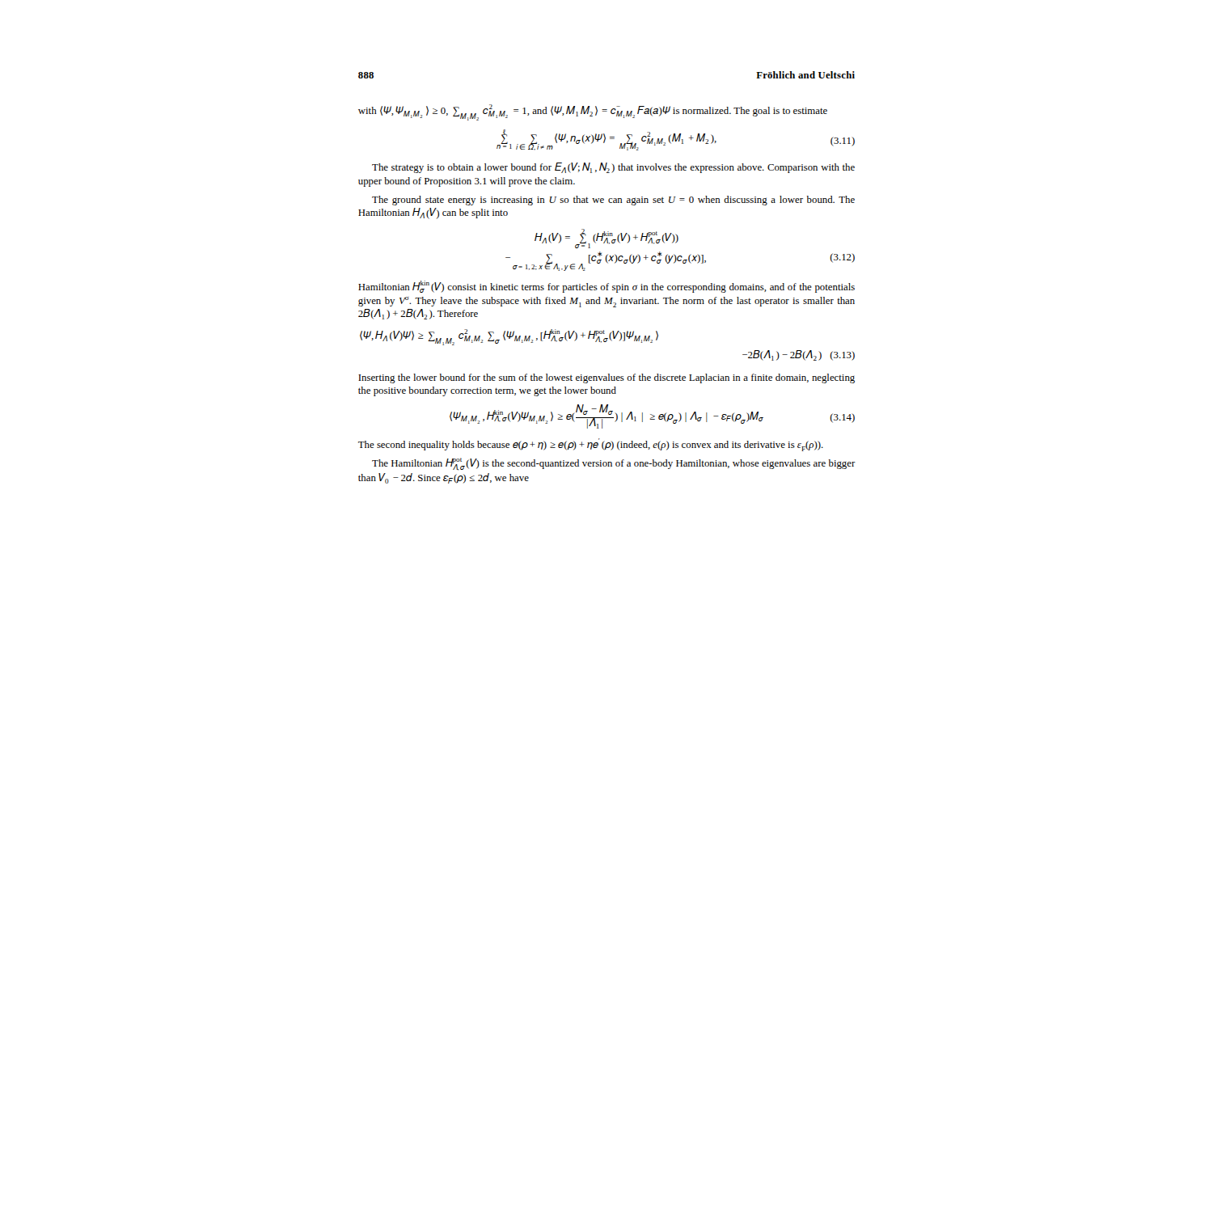888 Fröhlich and Ueltschi
with ⟨Ψ,ΨM1M2⟩≥0, ∑M1M2cM1M22=1, and ⟨Ψ,M1M2⟩=cM1M2−Fa(a)Ψ is normalized. The goal is to estimate
∑n=1ℓ ∑i∈Ω,i≠m ⟨Ψ,nσ(x)Ψ⟩ = ∑M1M2 cM1M22 (M1+M2) , (3.11)
The strategy is to obtain a lower bound for EΛ(V;N1,N2) that involves the expression above. Comparison with the upper bound of Proposition 3.1 will prove the claim.
The ground state energy is increasing in U so that we can again set U = 0 when discussing a lower bound. The Hamiltonian HΛ(V) can be split into
HΛ(V) = ∑σ=12 ( HΛ,σkin(V) + HΛ,σpot(V) )
− ∑σ=1,2;x∈Λ1,y∈Λ2 [ cσ∗(x)cσ(y) + cσ∗(y)cσ(x) ] , (3.12)
Hamiltonian Hσkin(V) consist in kinetic terms for particles of spin σ in the corresponding domains, and of the potentials given by Vσ. They leave the subspace with fixed M1 and M2 invariant. The norm of the last operator is smaller than 2B(Λ1)+2B(Λ2). Therefore
⟨Ψ,HΛ(V)Ψ⟩ ≥ ∑M1M2 cM1M22 ∑σ ⟨ΨM1M2, [HΛ,σkin(V) + HΛ,σpot(V)] ΨM1M2⟩
−2B(Λ1) −2B(Λ2) (3.13)
Inserting the lower bound for the sum of the lowest eigenvalues of the discrete Laplacian in a finite domain, neglecting the positive boundary correction term, we get the lower bound
⟨ΨM1M2, HΛ,σkin(V) ΨM1M2⟩ ≥ e(Nσ−Mσ|Λ1|) |Λ1| ≥ e(ρσ)|Λσ| −εF(ρσ)Mσ (3.14)
The second inequality holds because e(ρ+η)≥e(ρ)+ηe′(ρ) (indeed, e(ρ) is convex and its derivative is εF(ρ)).
The Hamiltonian HΛ,σpot(V) is the second-quantized version of a one-body Hamiltonian, whose eigenvalues are bigger than V0−2d. Since εF(ρ)≤2d, we have